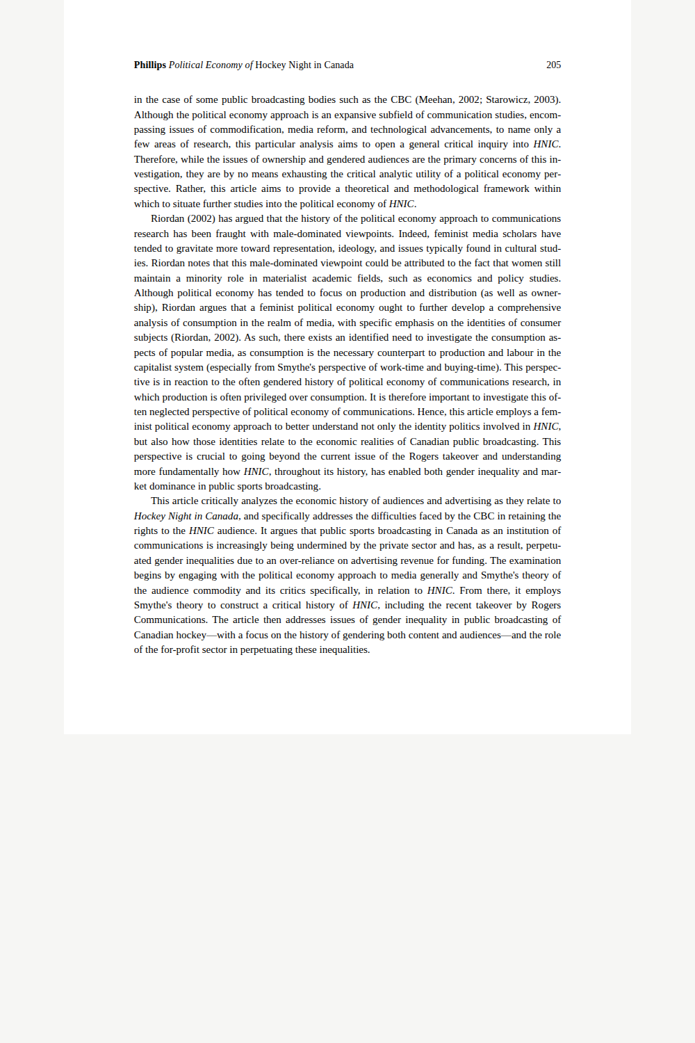Phillips Political Economy of Hockey Night in Canada
205
in the case of some public broadcasting bodies such as the CBC (Meehan, 2002; Starowicz, 2003). Although the political economy approach is an expansive subfield of communication studies, encompassing issues of commodification, media reform, and technological advancements, to name only a few areas of research, this particular analysis aims to open a general critical inquiry into HNIC. Therefore, while the issues of ownership and gendered audiences are the primary concerns of this investigation, they are by no means exhausting the critical analytic utility of a political economy perspective. Rather, this article aims to provide a theoretical and methodological framework within which to situate further studies into the political economy of HNIC.
Riordan (2002) has argued that the history of the political economy approach to communications research has been fraught with male-dominated viewpoints. Indeed, feminist media scholars have tended to gravitate more toward representation, ideology, and issues typically found in cultural studies. Riordan notes that this male-dominated viewpoint could be attributed to the fact that women still maintain a minority role in materialist academic fields, such as economics and policy studies. Although political economy has tended to focus on production and distribution (as well as ownership), Riordan argues that a feminist political economy ought to further develop a comprehensive analysis of consumption in the realm of media, with specific emphasis on the identities of consumer subjects (Riordan, 2002). As such, there exists an identified need to investigate the consumption aspects of popular media, as consumption is the necessary counterpart to production and labour in the capitalist system (especially from Smythe's perspective of work-time and buying-time). This perspective is in reaction to the often gendered history of political economy of communications research, in which production is often privileged over consumption. It is therefore important to investigate this often neglected perspective of political economy of communications. Hence, this article employs a feminist political economy approach to better understand not only the identity politics involved in HNIC, but also how those identities relate to the economic realities of Canadian public broadcasting. This perspective is crucial to going beyond the current issue of the Rogers takeover and understanding more fundamentally how HNIC, throughout its history, has enabled both gender inequality and market dominance in public sports broadcasting.
This article critically analyzes the economic history of audiences and advertising as they relate to Hockey Night in Canada, and specifically addresses the difficulties faced by the CBC in retaining the rights to the HNIC audience. It argues that public sports broadcasting in Canada as an institution of communications is increasingly being undermined by the private sector and has, as a result, perpetuated gender inequalities due to an over-reliance on advertising revenue for funding. The examination begins by engaging with the political economy approach to media generally and Smythe's theory of the audience commodity and its critics specifically, in relation to HNIC. From there, it employs Smythe's theory to construct a critical history of HNIC, including the recent takeover by Rogers Communications. The article then addresses issues of gender inequality in public broadcasting of Canadian hockey—with a focus on the history of gendering both content and audiences—and the role of the for-profit sector in perpetuating these inequalities.